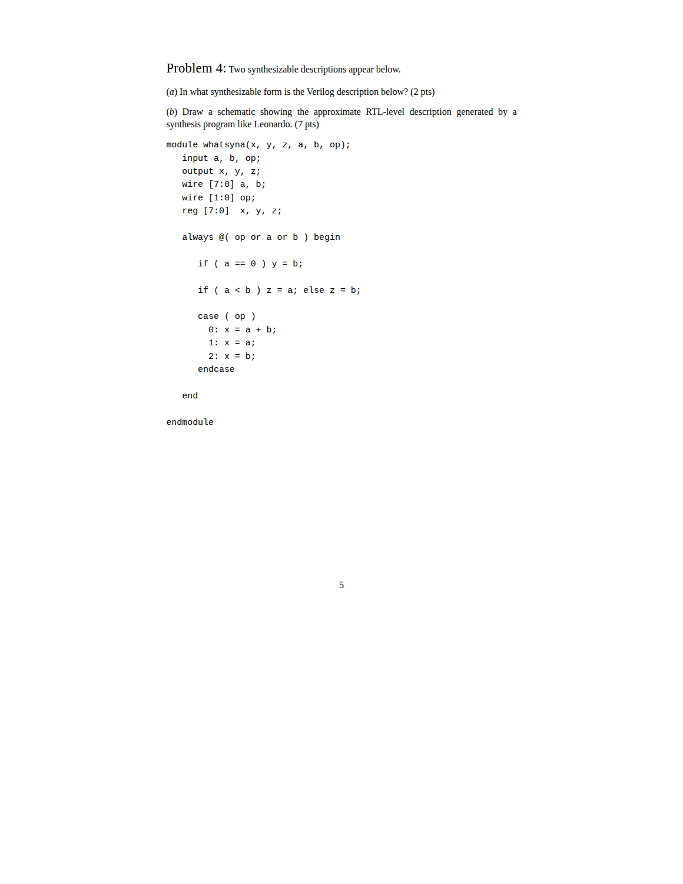Problem 4: Two synthesizable descriptions appear below.
(a) In what synthesizable form is the Verilog description below? (2 pts)
(b) Draw a schematic showing the approximate RTL-level description generated by a synthesis program like Leonardo. (7 pts)
module whatsyna(x, y, z, a, b, op);
   input a, b, op;
   output x, y, z;
   wire [7:0] a, b;
   wire [1:0] op;
   reg [7:0]  x, y, z;

   always @( op or a or b ) begin

      if ( a == 0 ) y = b;

      if ( a < b ) z = a; else z = b;

      case ( op )
        0: x = a + b;
        1: x = a;
        2: x = b;
      endcase

   end

endmodule
5